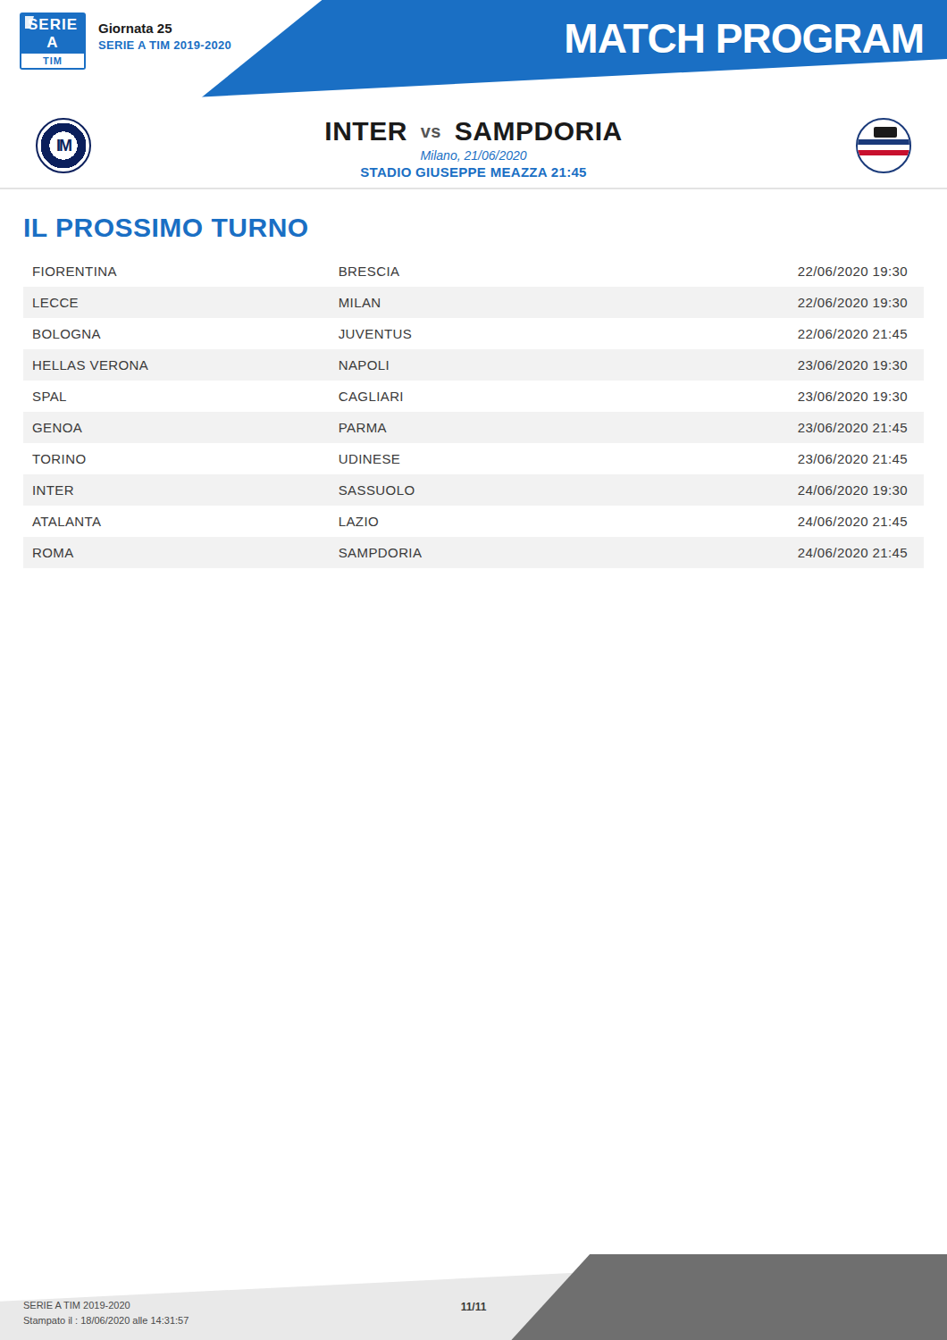SERIE A
TIM
Giornata 25
SERIE A TIM 2019-2020
MATCH PROGRAM
INTER vs SAMPDORIA
Milano, 21/06/2020
STADIO GIUSEPPE MEAZZA 21:45
IL PROSSIMO TURNO
| FIORENTINA | BRESCIA | 22/06/2020 19:30 |
| LECCE | MILAN | 22/06/2020 19:30 |
| BOLOGNA | JUVENTUS | 22/06/2020 21:45 |
| HELLAS VERONA | NAPOLI | 23/06/2020 19:30 |
| SPAL | CAGLIARI | 23/06/2020 19:30 |
| GENOA | PARMA | 23/06/2020 21:45 |
| TORINO | UDINESE | 23/06/2020 21:45 |
| INTER | SASSUOLO | 24/06/2020 19:30 |
| ATALANTA | LAZIO | 24/06/2020 21:45 |
| ROMA | SAMPDORIA | 24/06/2020 21:45 |
SERIE A TIM 2019-2020
Stampato il : 18/06/2020 alle 14:31:57
11/11